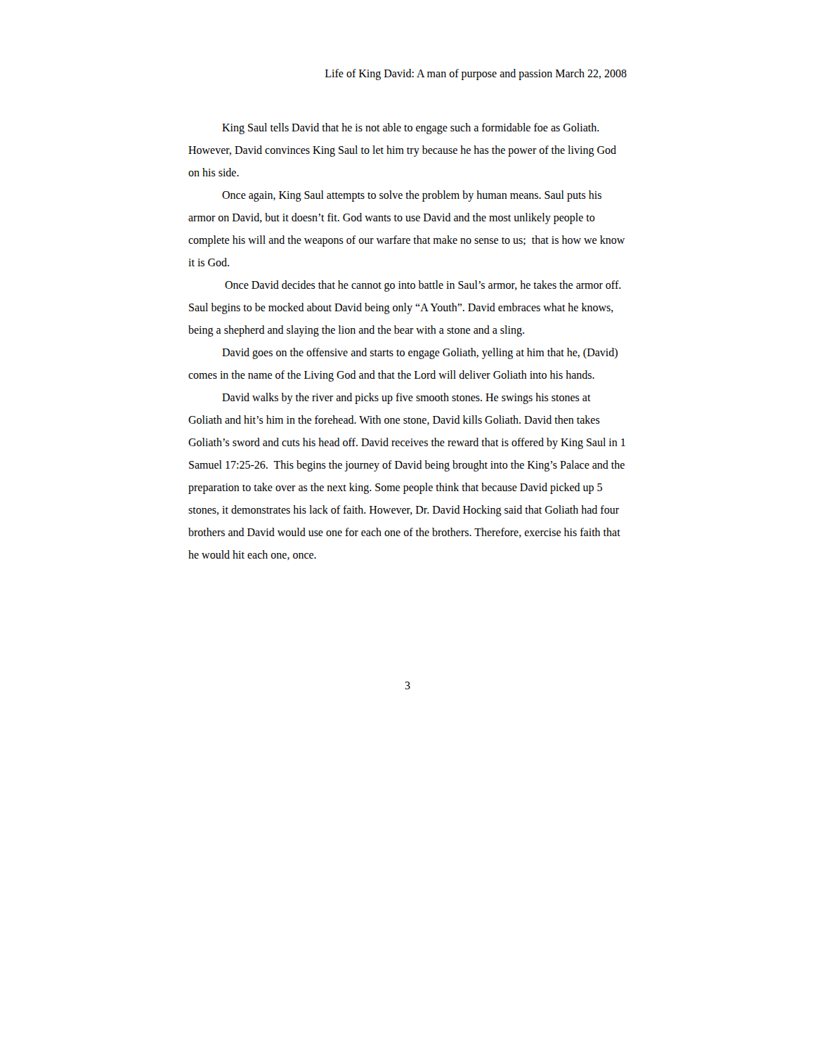Life of King David: A man of purpose and passion March 22, 2008
King Saul tells David that he is not able to engage such a formidable foe as Goliath. However, David convinces King Saul to let him try because he has the power of the living God on his side.
Once again, King Saul attempts to solve the problem by human means. Saul puts his armor on David, but it doesn’t fit. God wants to use David and the most unlikely people to complete his will and the weapons of our warfare that make no sense to us; that is how we know it is God.
Once David decides that he cannot go into battle in Saul’s armor, he takes the armor off. Saul begins to be mocked about David being only “A Youth”. David embraces what he knows, being a shepherd and slaying the lion and the bear with a stone and a sling.
David goes on the offensive and starts to engage Goliath, yelling at him that he, (David) comes in the name of the Living God and that the Lord will deliver Goliath into his hands.
David walks by the river and picks up five smooth stones. He swings his stones at Goliath and hit’s him in the forehead. With one stone, David kills Goliath. David then takes Goliath’s sword and cuts his head off. David receives the reward that is offered by King Saul in 1 Samuel 17:25-26. This begins the journey of David being brought into the King’s Palace and the preparation to take over as the next king. Some people think that because David picked up 5 stones, it demonstrates his lack of faith. However, Dr. David Hocking said that Goliath had four brothers and David would use one for each one of the brothers. Therefore, exercise his faith that he would hit each one, once.
3